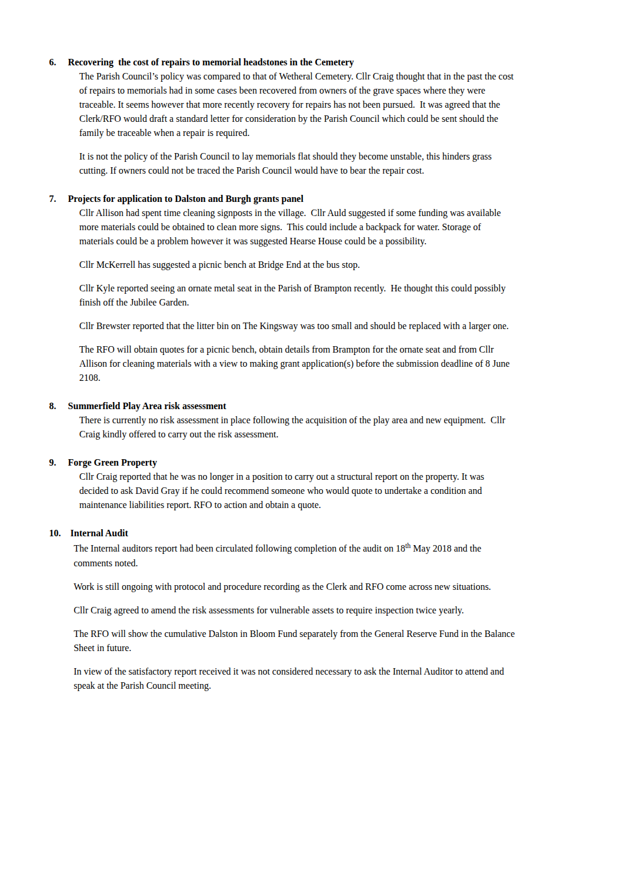Recovering the cost of repairs to memorial headstones in the Cemetery
The Parish Council’s policy was compared to that of Wetheral Cemetery. Cllr Craig thought that in the past the cost of repairs to memorials had in some cases been recovered from owners of the grave spaces where they were traceable. It seems however that more recently recovery for repairs has not been pursued. It was agreed that the Clerk/RFO would draft a standard letter for consideration by the Parish Council which could be sent should the family be traceable when a repair is required.
It is not the policy of the Parish Council to lay memorials flat should they become unstable, this hinders grass cutting. If owners could not be traced the Parish Council would have to bear the repair cost.
Projects for application to Dalston and Burgh grants panel
Cllr Allison had spent time cleaning signposts in the village. Cllr Auld suggested if some funding was available more materials could be obtained to clean more signs. This could include a backpack for water. Storage of materials could be a problem however it was suggested Hearse House could be a possibility.
Cllr McKerrell has suggested a picnic bench at Bridge End at the bus stop.
Cllr Kyle reported seeing an ornate metal seat in the Parish of Brampton recently. He thought this could possibly finish off the Jubilee Garden.
Cllr Brewster reported that the litter bin on The Kingsway was too small and should be replaced with a larger one.
The RFO will obtain quotes for a picnic bench, obtain details from Brampton for the ornate seat and from Cllr Allison for cleaning materials with a view to making grant application(s) before the submission deadline of 8 June 2108.
Summerfield Play Area risk assessment
There is currently no risk assessment in place following the acquisition of the play area and new equipment. Cllr Craig kindly offered to carry out the risk assessment.
Forge Green Property
Cllr Craig reported that he was no longer in a position to carry out a structural report on the property. It was decided to ask David Gray if he could recommend someone who would quote to undertake a condition and maintenance liabilities report. RFO to action and obtain a quote.
Internal Audit
The Internal auditors report had been circulated following completion of the audit on 18th May 2018 and the comments noted.
Work is still ongoing with protocol and procedure recording as the Clerk and RFO come across new situations.
Cllr Craig agreed to amend the risk assessments for vulnerable assets to require inspection twice yearly.
The RFO will show the cumulative Dalston in Bloom Fund separately from the General Reserve Fund in the Balance Sheet in future.
In view of the satisfactory report received it was not considered necessary to ask the Internal Auditor to attend and speak at the Parish Council meeting.